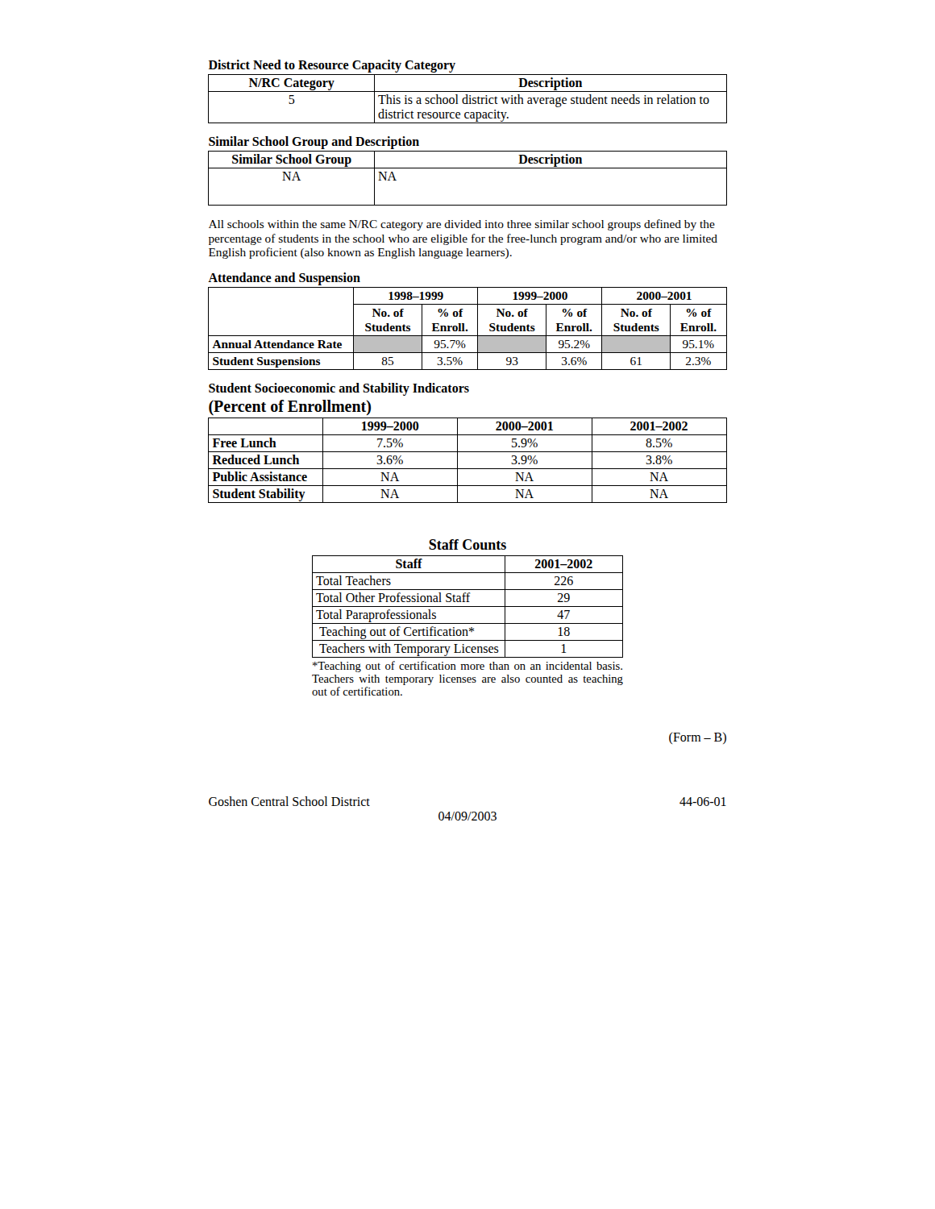District Need to Resource Capacity Category
| N/RC Category | Description |
| --- | --- |
| 5 | This is a school district with average student needs in relation to district resource capacity. |
Similar School Group and Description
| Similar School Group | Description |
| --- | --- |
| NA | NA |
All schools within the same N/RC category are divided into three similar school groups defined by the percentage of students in the school who are eligible for the free-lunch program and/or who are limited English proficient (also known as English language learners).
Attendance and Suspension
| | 1998–1999 | 1999–2000 | 2000–2001 |
| --- | --- | --- | --- |
| No. of Students | % of Enroll. | No. of Students | % of Enroll. | No. of Students | % of Enroll. |
| Annual Attendance Rate | | 95.7% | | 95.2% | | 95.1% |
| Student Suspensions | 85 | 3.5% | 93 | 3.6% | 61 | 2.3% |
Student Socioeconomic and Stability Indicators
(Percent of Enrollment)
| | 1999–2000 | 2000–2001 | 2001–2002 |
| --- | --- | --- | --- |
| Free Lunch | 7.5% | 5.9% | 8.5% |
| Reduced Lunch | 3.6% | 3.9% | 3.8% |
| Public Assistance | NA | NA | NA |
| Student Stability | NA | NA | NA |
Staff Counts
| Staff | 2001–2002 |
| --- | --- |
| Total Teachers | 226 |
| Total Other Professional Staff | 29 |
| Total Paraprofessionals | 47 |
| Teaching out of Certification* | 18 |
| Teachers with Temporary Licenses | 1 |
*Teaching out of certification more than on an incidental basis. Teachers with temporary licenses are also counted as teaching out of certification.
(Form – B)
Goshen Central School District
44-06-01
04/09/2003